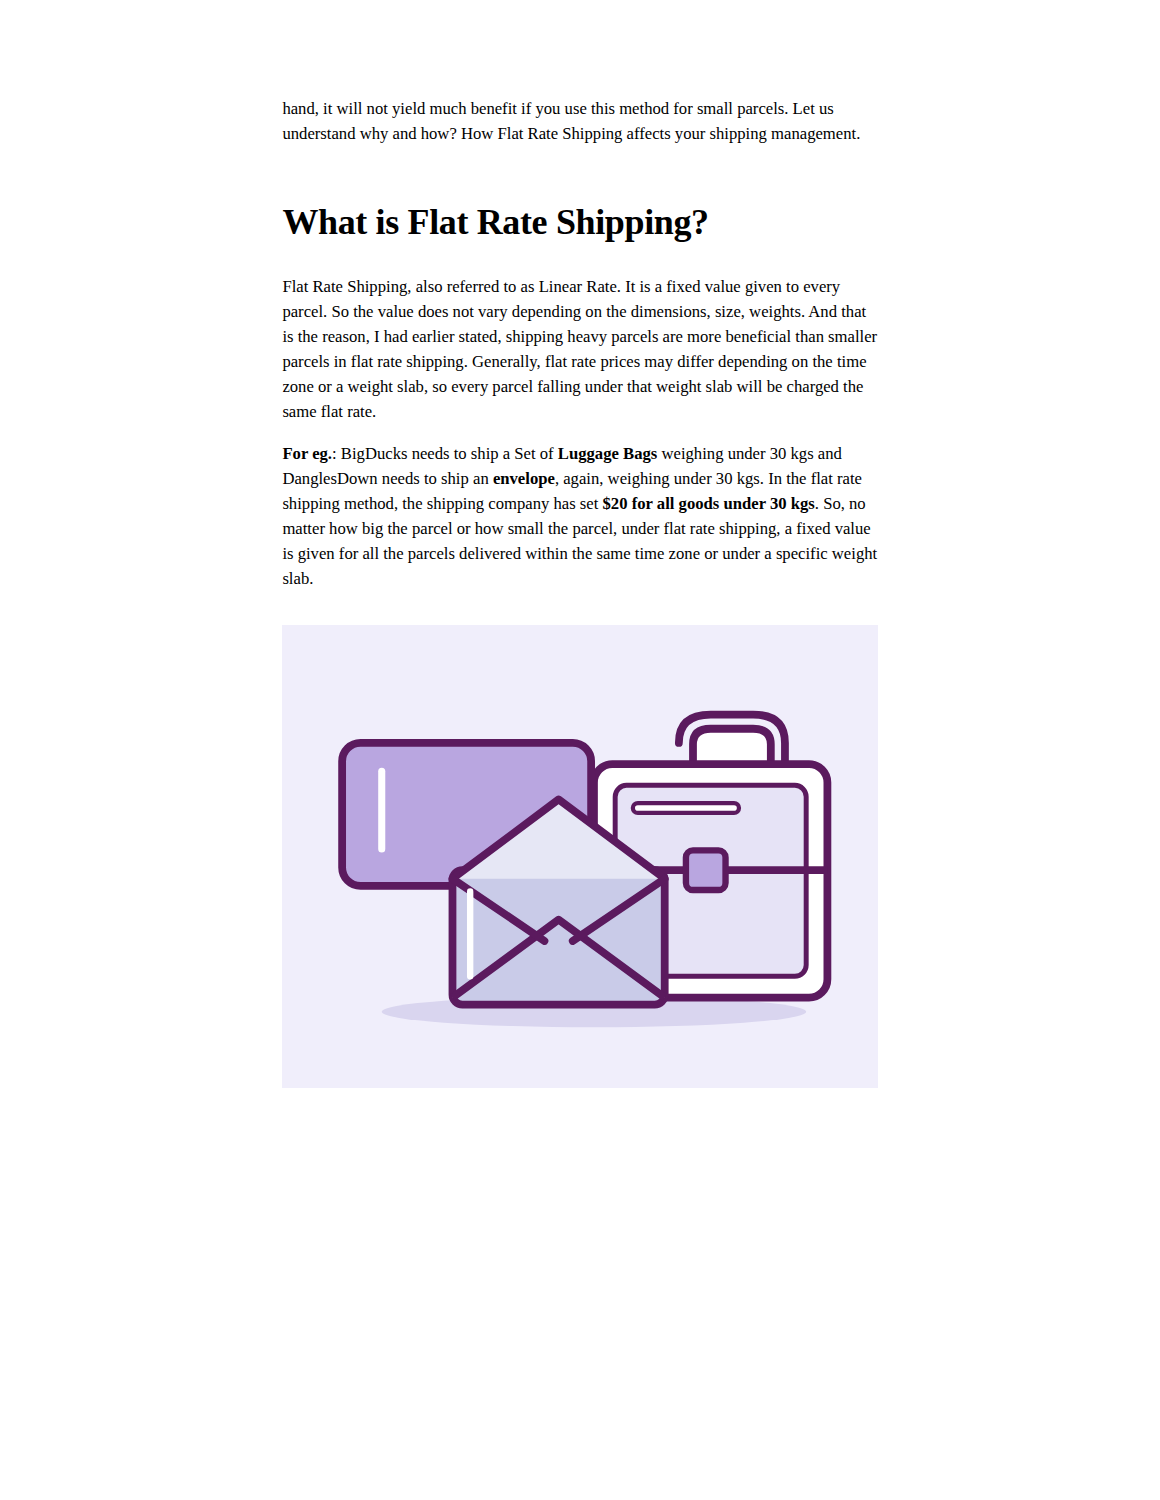hand, it will not yield much benefit if you use this method for small parcels. Let us understand why and how? How Flat Rate Shipping affects your shipping management.
What is Flat Rate Shipping?
Flat Rate Shipping, also referred to as Linear Rate. It is a fixed value given to every parcel. So the value does not vary depending on the dimensions, size, weights. And that is the reason, I had earlier stated, shipping heavy parcels are more beneficial than smaller parcels in flat rate shipping. Generally, flat rate prices may differ depending on the time zone or a weight slab, so every parcel falling under that weight slab will be charged the same flat rate.
For eg.: BigDucks needs to ship a Set of Luggage Bags weighing under 30 kgs and DanglesDown needs to ship an envelope, again, weighing under 30 kgs. In the flat rate shipping method, the shipping company has set $20 for all goods under 30 kgs. So, no matter how big the parcel or how small the parcel, under flat rate shipping, a fixed value is given for all the parcels delivered within the same time zone or under a specific weight slab.